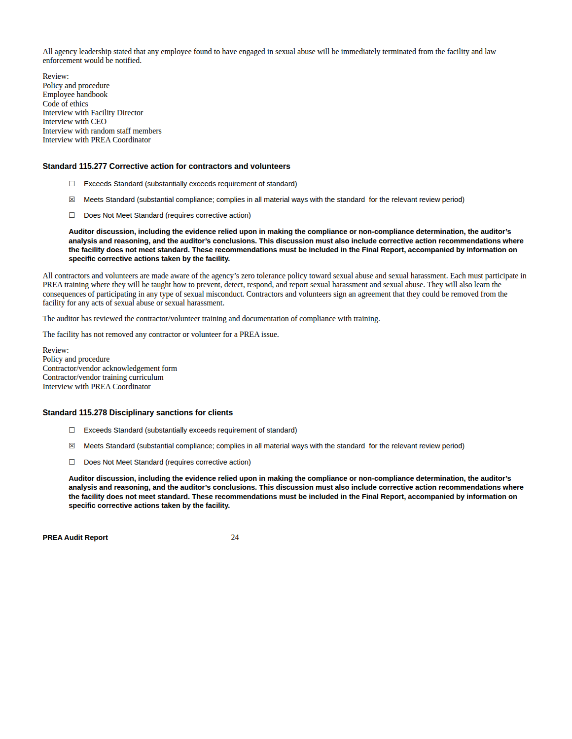All agency leadership stated that any employee found to have engaged in sexual abuse will be immediately terminated from the facility and law enforcement would be notified.
Review:
Policy and procedure
Employee handbook
Code of ethics
Interview with Facility Director
Interview with CEO
Interview with random staff members
Interview with PREA Coordinator
Standard 115.277 Corrective action for contractors and volunteers
☐ Exceeds Standard (substantially exceeds requirement of standard)
☒ Meets Standard (substantial compliance; complies in all material ways with the standard for the relevant review period)
☐ Does Not Meet Standard (requires corrective action)
Auditor discussion, including the evidence relied upon in making the compliance or non-compliance determination, the auditor’s analysis and reasoning, and the auditor’s conclusions. This discussion must also include corrective action recommendations where the facility does not meet standard. These recommendations must be included in the Final Report, accompanied by information on specific corrective actions taken by the facility.
All contractors and volunteers are made aware of the agency’s zero tolerance policy toward sexual abuse and sexual harassment. Each must participate in PREA training where they will be taught how to prevent, detect, respond, and report sexual harassment and sexual abuse. They will also learn the consequences of participating in any type of sexual misconduct. Contractors and volunteers sign an agreement that they could be removed from the facility for any acts of sexual abuse or sexual harassment.
The auditor has reviewed the contractor/volunteer training and documentation of compliance with training.
The facility has not removed any contractor or volunteer for a PREA issue.
Review:
Policy and procedure
Contractor/vendor acknowledgement form
Contractor/vendor training curriculum
Interview with PREA Coordinator
Standard 115.278 Disciplinary sanctions for clients
☐ Exceeds Standard (substantially exceeds requirement of standard)
☒ Meets Standard (substantial compliance; complies in all material ways with the standard for the relevant review period)
☐ Does Not Meet Standard (requires corrective action)
Auditor discussion, including the evidence relied upon in making the compliance or non-compliance determination, the auditor’s analysis and reasoning, and the auditor’s conclusions. This discussion must also include corrective action recommendations where the facility does not meet standard. These recommendations must be included in the Final Report, accompanied by information on specific corrective actions taken by the facility.
PREA Audit Report24